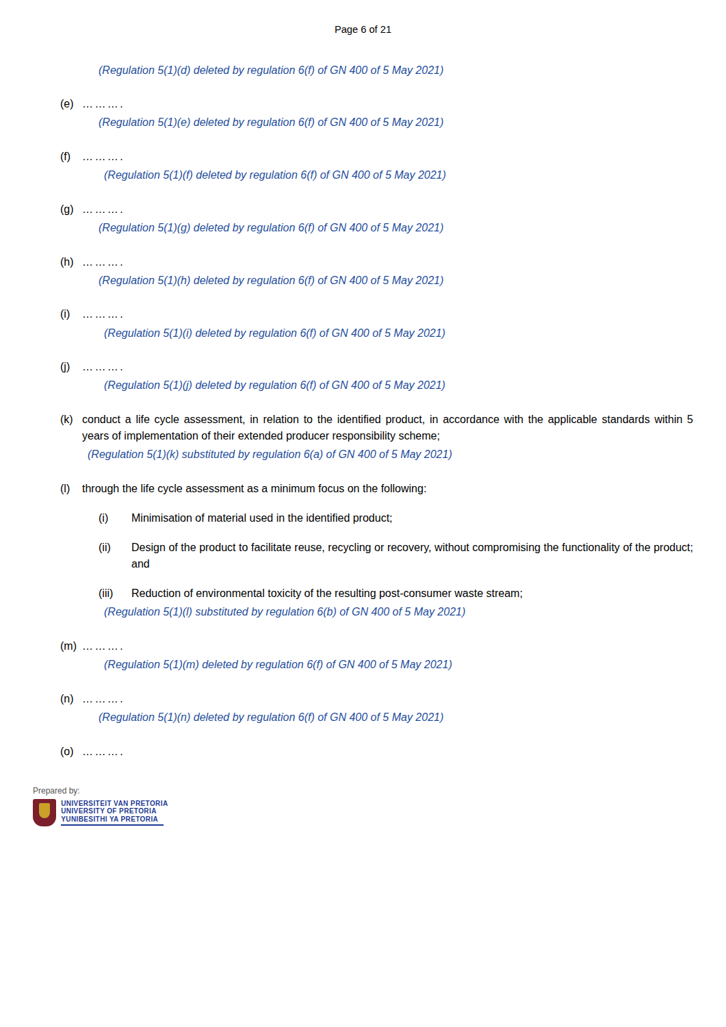Page 6 of 21
(Regulation 5(1)(d) deleted by regulation 6(f) of GN 400 of 5 May 2021)
(e)
……….
(Regulation 5(1)(e) deleted by regulation 6(f) of GN 400 of 5 May 2021)
(f)
……….
(Regulation 5(1)(f) deleted by regulation 6(f) of GN 400 of 5 May 2021)
(g)
……….
(Regulation 5(1)(g) deleted by regulation 6(f) of GN 400 of 5 May 2021)
(h)
……….
(Regulation 5(1)(h) deleted by regulation 6(f) of GN 400 of 5 May 2021)
(i)
……….
(Regulation 5(1)(i) deleted by regulation 6(f) of GN 400 of 5 May 2021)
(j)
……….
(Regulation 5(1)(j) deleted by regulation 6(f) of GN 400 of 5 May 2021)
(k)
conduct a life cycle assessment, in relation to the identified product, in accordance with the applicable standards within 5 years of implementation of their extended producer responsibility scheme;
(Regulation 5(1)(k) substituted by regulation 6(a) of GN 400 of 5 May 2021)
(l)
through the life cycle assessment as a minimum focus on the following:
(i)
Minimisation of material used in the identified product;
(ii)
Design of the product to facilitate reuse, recycling or recovery, without compromising the functionality of the product; and
(iii)
Reduction of environmental toxicity of the resulting post-consumer waste stream;
(Regulation 5(1)(l) substituted by regulation 6(b) of GN 400 of 5 May 2021)
(m)
……….
(Regulation 5(1)(m) deleted by regulation 6(f) of GN 400 of 5 May 2021)
(n)
……….
(Regulation 5(1)(n) deleted by regulation 6(f) of GN 400 of 5 May 2021)
(o)
……….
Prepared by:
UNIVERSITEIT VAN PRETORIA
UNIVERSITY OF PRETORIA
YUNIBESITHI YA PRETORIA